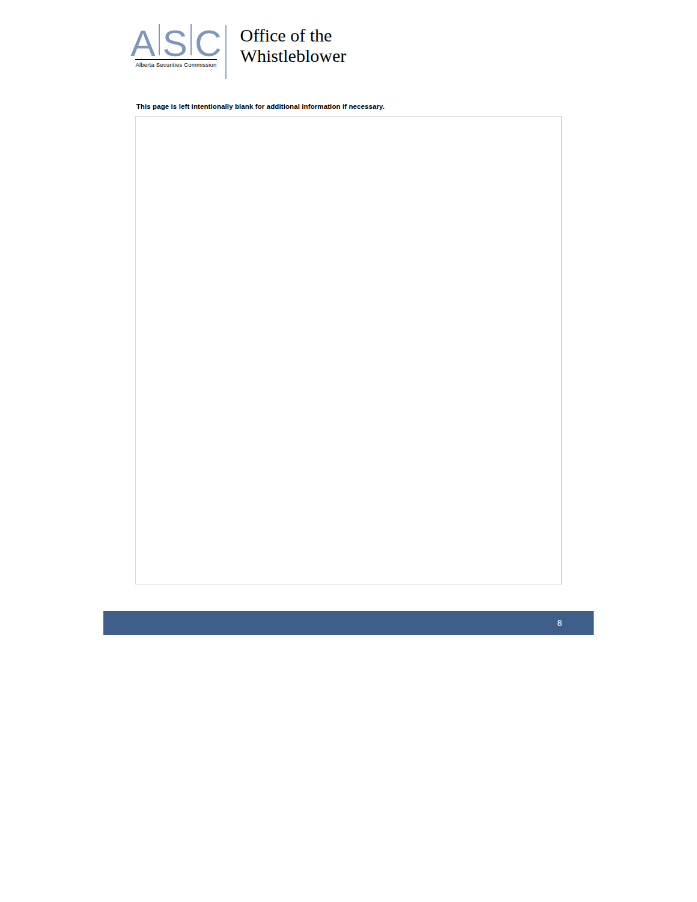A S C
Alberta Securities Commission
Office of the
Whistleblower
This page is left intentionally blank for additional information if necessary.
8